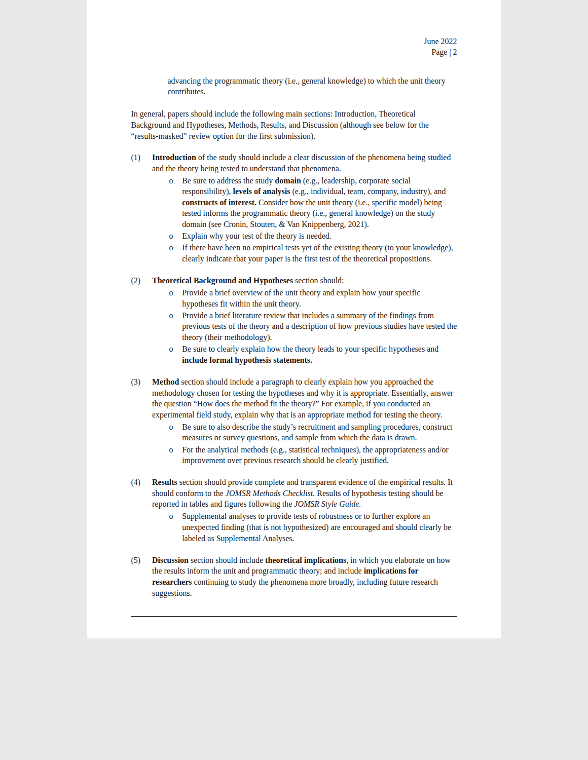June 2022 Page | 2
advancing the programmatic theory (i.e., general knowledge) to which the unit theory contributes.
In general, papers should include the following main sections: Introduction, Theoretical Background and Hypotheses, Methods, Results, and Discussion (although see below for the “results-masked” review option for the first submission).
Introduction of the study should include a clear discussion of the phenomena being studied and the theory being tested to understand that phenomena.
Be sure to address the study domain (e.g., leadership, corporate social responsibility), levels of analysis (e.g., individual, team, company, industry), and constructs of interest. Consider how the unit theory (i.e., specific model) being tested informs the programmatic theory (i.e., general knowledge) on the study domain (see Cronin, Stouten, & Van Knippenberg, 2021).
Explain why your test of the theory is needed.
If there have been no empirical tests yet of the existing theory (to your knowledge), clearly indicate that your paper is the first test of the theoretical propositions.
Theoretical Background and Hypotheses section should:
Provide a brief overview of the unit theory and explain how your specific hypotheses fit within the unit theory.
Provide a brief literature review that includes a summary of the findings from previous tests of the theory and a description of how previous studies have tested the theory (their methodology).
Be sure to clearly explain how the theory leads to your specific hypotheses and include formal hypothesis statements.
Method section should include a paragraph to clearly explain how you approached the methodology chosen for testing the hypotheses and why it is appropriate. Essentially, answer the question “How does the method fit the theory?” For example, if you conducted an experimental field study, explain why that is an appropriate method for testing the theory.
Be sure to also describe the study’s recruitment and sampling procedures, construct measures or survey questions, and sample from which the data is drawn.
For the analytical methods (e.g., statistical techniques), the appropriateness and/or improvement over previous research should be clearly justified.
Results section should provide complete and transparent evidence of the empirical results. It should conform to the JOMSR Methods Checklist. Results of hypothesis testing should be reported in tables and figures following the JOMSR Style Guide.
Supplemental analyses to provide tests of robustness or to further explore an unexpected finding (that is not hypothesized) are encouraged and should clearly be labeled as Supplemental Analyses.
Discussion section should include theoretical implications, in which you elaborate on how the results inform the unit and programmatic theory; and include implications for researchers continuing to study the phenomena more broadly, including future research suggestions.